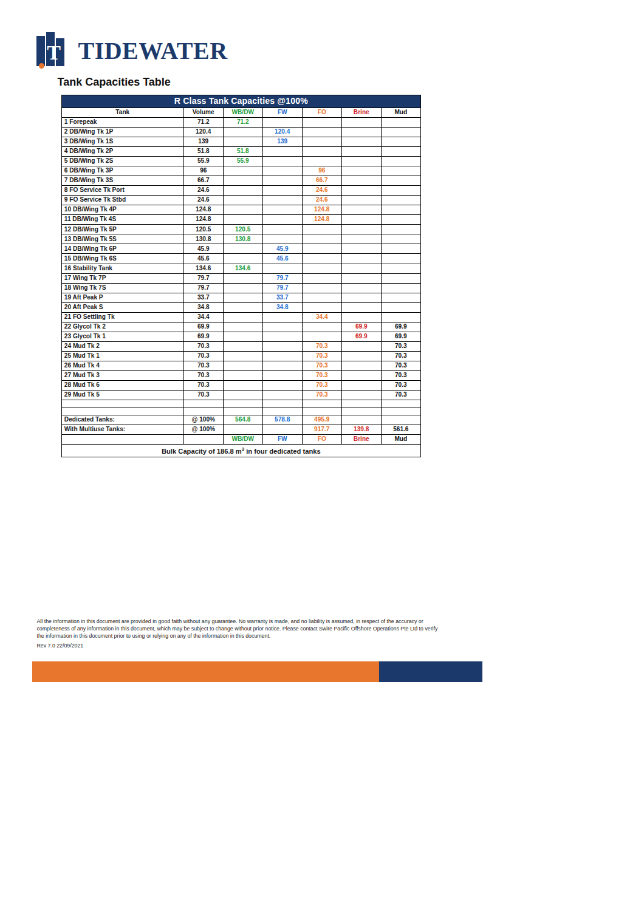T
TIDEWATER
Tank Capacities Table
| R Class Tank Capacities @100% |
| --- |
| Tank | Volume | WB/DW | FW | FO | Brine | Mud |
| 1 Forepeak | 71.2 | 71.2 | | | | |
| 2 DB/Wing Tk 1P | 120.4 | | 120.4 | | | |
| 3 DB/Wing Tk 1S | 139 | | 139 | | | |
| 4 DB/Wing Tk 2P | 51.8 | 51.8 | | | | |
| 5 DB/Wing Tk 2S | 55.9 | 55.9 | | | | |
| 6 DB/Wing Tk 3P | 96 | | | 96 | | |
| 7 DB/Wing Tk 3S | 66.7 | | | 66.7 | | |
| 8 FO Service Tk Port | 24.6 | | | 24.6 | | |
| 9 FO Service Tk Stbd | 24.6 | | | 24.6 | | |
| 10 DB/Wing Tk 4P | 124.8 | | | 124.8 | | |
| 11 DB/Wing Tk 4S | 124.8 | | | 124.8 | | |
| 12 DB/Wing Tk 5P | 120.5 | 120.5 | | | | |
| 13 DB/Wing Tk 5S | 130.8 | 130.8 | | | | |
| 14 DB/Wing Tk 6P | 45.9 | | 45.9 | | | |
| 15 DB/Wing Tk 6S | 45.6 | | 45.6 | | | |
| 16 Stability Tank | 134.6 | 134.6 | | | | |
| 17 Wing Tk 7P | 79.7 | | 79.7 | | | |
| 18 Wing Tk 7S | 79.7 | | 79.7 | | | |
| 19 Aft Peak P | 33.7 | | 33.7 | | | |
| 20 Aft Peak S | 34.8 | | 34.8 | | | |
| 21 FO Settling Tk | 34.4 | | | 34.4 | | |
| 22 Glycol Tk 2 | 69.9 | | | | 69.9 | 69.9 |
| 23 Glycol Tk 1 | 69.9 | | | | 69.9 | 69.9 |
| 24 Mud Tk 2 | 70.3 | | | 70.3 | | 70.3 |
| 25 Mud Tk 1 | 70.3 | | | 70.3 | | 70.3 |
| 26 Mud Tk 4 | 70.3 | | | 70.3 | | 70.3 |
| 27 Mud Tk 3 | 70.3 | | | 70.3 | | 70.3 |
| 28 Mud Tk 6 | 70.3 | | | 70.3 | | 70.3 |
| 29 Mud Tk 5 | 70.3 | | | 70.3 | | 70.3 |
| Dedicated Tanks: | @ 100% | 564.8 | 578.8 | 495.9 | | |
| With Multiuse Tanks: | @ 100% | | | 917.7 | 139.8 | 561.6 |
| | | WB/DW | FW | FO | Brine | Mud |
| Bulk Capacity of 186.8 m 3 in four dedicated tanks |
All the information in this document are provided in good faith without any guarantee. No warranty is made, and no liability is assumed, in respect of the accuracy or completeness of any information in this document, which may be subject to change without prior notice. Please contact Swire Pacific Offshore Operations Pte Ltd to verify the information in this document prior to using or relying on any of the information in this document.
Rev 7.0 22/09/2021
4